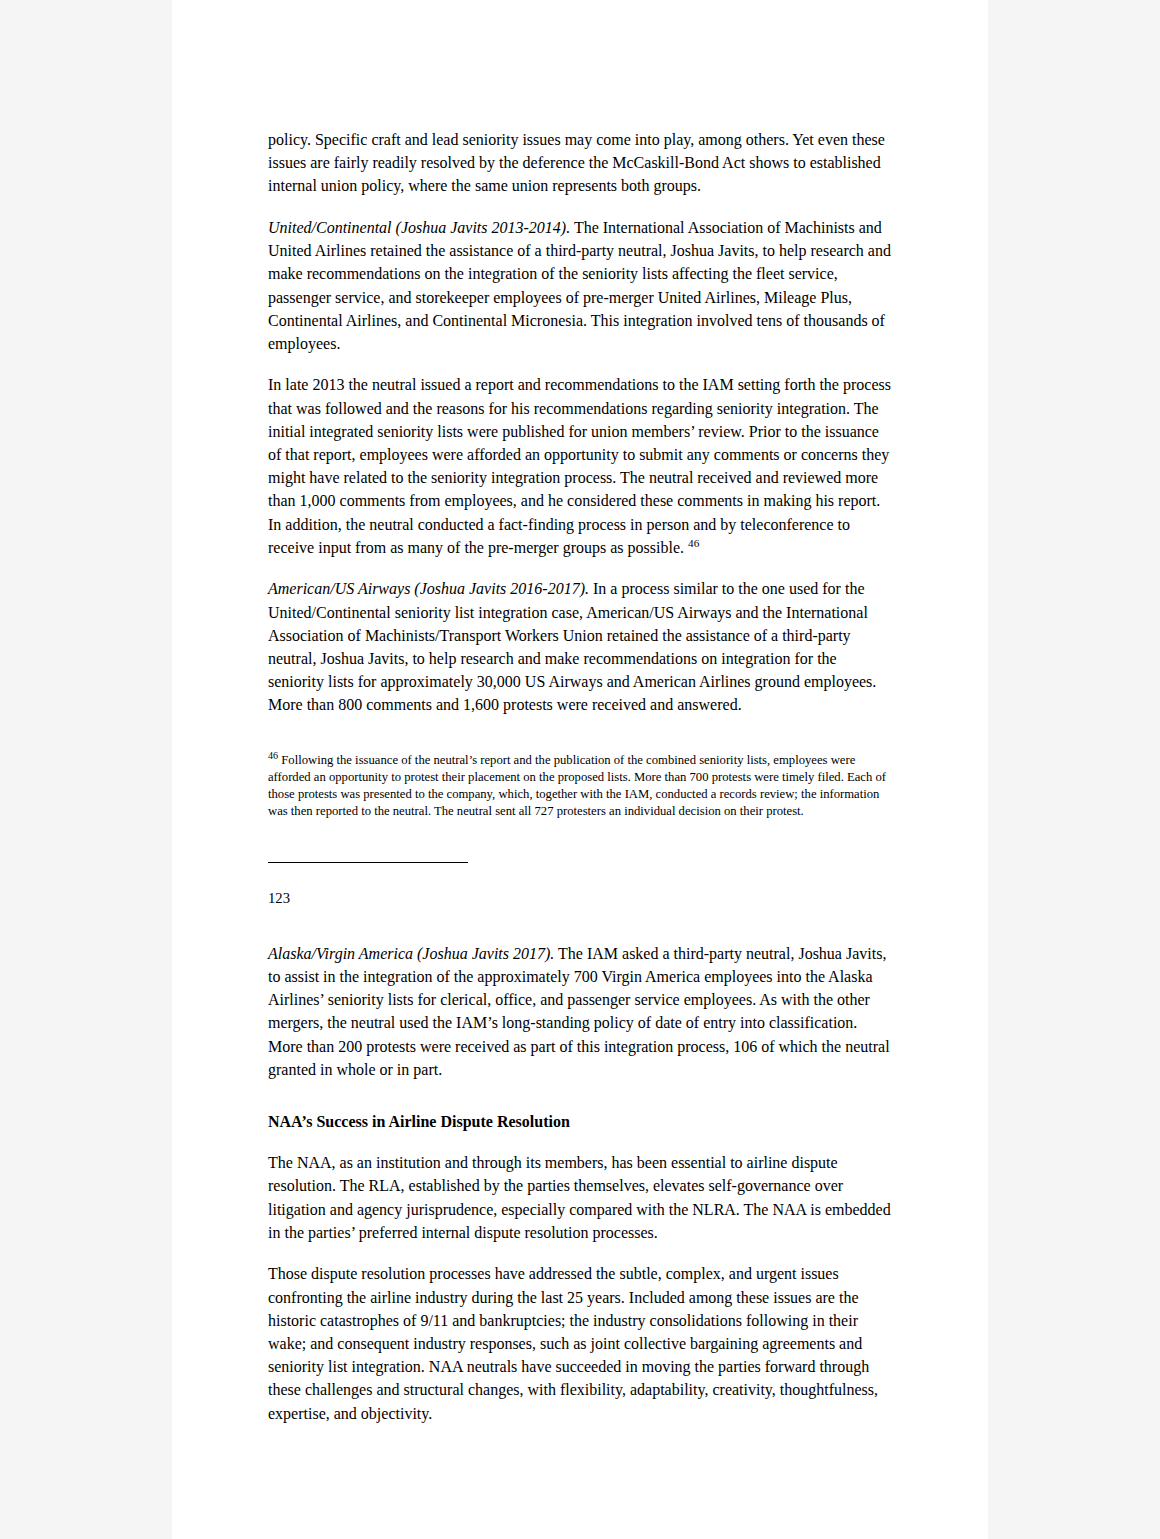policy. Specific craft and lead seniority issues may come into play, among others. Yet even these issues are fairly readily resolved by the deference the McCaskill-Bond Act shows to established internal union policy, where the same union represents both groups.
United/Continental (Joshua Javits 2013-2014). The International Association of Machinists and United Airlines retained the assistance of a third-party neutral, Joshua Javits, to help research and make recommendations on the integration of the seniority lists affecting the fleet service, passenger service, and storekeeper employees of pre-merger United Airlines, Mileage Plus, Continental Airlines, and Continental Micronesia. This integration involved tens of thousands of employees.
In late 2013 the neutral issued a report and recommendations to the IAM setting forth the process that was followed and the reasons for his recommendations regarding seniority integration. The initial integrated seniority lists were published for union members’ review. Prior to the issuance of that report, employees were afforded an opportunity to submit any comments or concerns they might have related to the seniority integration process. The neutral received and reviewed more than 1,000 comments from employees, and he considered these comments in making his report. In addition, the neutral conducted a fact-finding process in person and by teleconference to receive input from as many of the pre-merger groups as possible. 46
American/US Airways (Joshua Javits 2016-2017). In a process similar to the one used for the United/Continental seniority list integration case, American/US Airways and the International Association of Machinists/Transport Workers Union retained the assistance of a third-party neutral, Joshua Javits, to help research and make recommendations on integration for the seniority lists for approximately 30,000 US Airways and American Airlines ground employees. More than 800 comments and 1,600 protests were received and answered.
46 Following the issuance of the neutral’s report and the publication of the combined seniority lists, employees were afforded an opportunity to protest their placement on the proposed lists. More than 700 protests were timely filed. Each of those protests was presented to the company, which, together with the IAM, conducted a records review; the information was then reported to the neutral. The neutral sent all 727 protesters an individual decision on their protest.
123
Alaska/Virgin America (Joshua Javits 2017). The IAM asked a third-party neutral, Joshua Javits, to assist in the integration of the approximately 700 Virgin America employees into the Alaska Airlines’ seniority lists for clerical, office, and passenger service employees. As with the other mergers, the neutral used the IAM’s long-standing policy of date of entry into classification. More than 200 protests were received as part of this integration process, 106 of which the neutral granted in whole or in part.
NAA’s Success in Airline Dispute Resolution
The NAA, as an institution and through its members, has been essential to airline dispute resolution. The RLA, established by the parties themselves, elevates self-governance over litigation and agency jurisprudence, especially compared with the NLRA. The NAA is embedded in the parties’ preferred internal dispute resolution processes.
Those dispute resolution processes have addressed the subtle, complex, and urgent issues confronting the airline industry during the last 25 years. Included among these issues are the historic catastrophes of 9/11 and bankruptcies; the industry consolidations following in their wake; and consequent industry responses, such as joint collective bargaining agreements and seniority list integration. NAA neutrals have succeeded in moving the parties forward through these challenges and structural changes, with flexibility, adaptability, creativity, thoughtfulness, expertise, and objectivity.